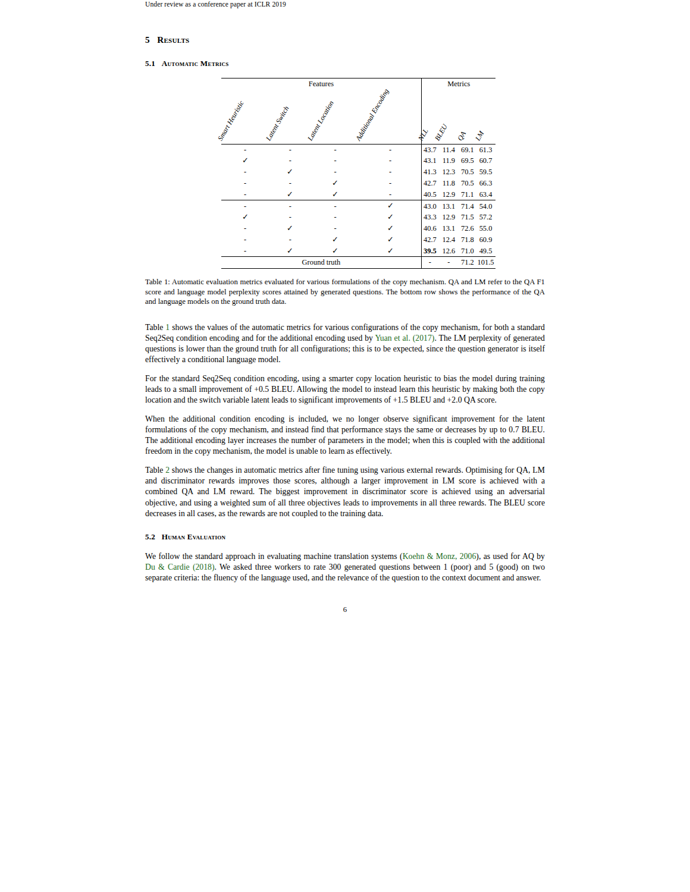Under review as a conference paper at ICLR 2019
5 Results
5.1 Automatic Metrics
| Features | Metrics |
| Smart Heuristic | Latent Switch | Latent Location | Additional Encoding | NLL | BLEU | QA | LM |
| - | - | - | - | 43.7 | 11.4 | 69.1 | 61.3 |
| ✓ | - | - | - | 43.1 | 11.9 | 69.5 | 60.7 |
| - | ✓ | - | - | 41.3 | 12.3 | 70.5 | 59.5 |
| - | - | ✓ | - | 42.7 | 11.8 | 70.5 | 66.3 |
| - | ✓ | ✓ | - | 40.5 | 12.9 | 71.1 | 63.4 |
| - | - | - | ✓ | 43.0 | 13.1 | 71.4 | 54.0 |
| ✓ | - | - | ✓ | 43.3 | 12.9 | 71.5 | 57.2 |
| - | ✓ | - | ✓ | 40.6 | 13.1 | 72.6 | 55.0 |
| - | - | ✓ | ✓ | 42.7 | 12.4 | 71.8 | 60.9 |
| - | ✓ | ✓ | ✓ | 39.5 | 12.6 | 71.0 | 49.5 |
| Ground truth | - | - | 71.2 | 101.5 |
Table 1: Automatic evaluation metrics evaluated for various formulations of the copy mechanism. QA and LM refer to the QA F1 score and language model perplexity scores attained by generated questions. The bottom row shows the performance of the QA and language models on the ground truth data.
Table 1 shows the values of the automatic metrics for various configurations of the copy mechanism, for both a standard Seq2Seq condition encoding and for the additional encoding used by Yuan et al. (2017). The LM perplexity of generated questions is lower than the ground truth for all configurations; this is to be expected, since the question generator is itself effectively a conditional language model.
For the standard Seq2Seq condition encoding, using a smarter copy location heuristic to bias the model during training leads to a small improvement of +0.5 BLEU. Allowing the model to instead learn this heuristic by making both the copy location and the switch variable latent leads to significant improvements of +1.5 BLEU and +2.0 QA score.
When the additional condition encoding is included, we no longer observe significant improvement for the latent formulations of the copy mechanism, and instead find that performance stays the same or decreases by up to 0.7 BLEU. The additional encoding layer increases the number of parameters in the model; when this is coupled with the additional freedom in the copy mechanism, the model is unable to learn as effectively.
Table 2 shows the changes in automatic metrics after fine tuning using various external rewards. Optimising for QA, LM and discriminator rewards improves those scores, although a larger improvement in LM score is achieved with a combined QA and LM reward. The biggest improvement in discriminator score is achieved using an adversarial objective, and using a weighted sum of all three objectives leads to improvements in all three rewards. The BLEU score decreases in all cases, as the rewards are not coupled to the training data.
5.2 Human Evaluation
We follow the standard approach in evaluating machine translation systems (Koehn & Monz, 2006), as used for AQ by Du & Cardie (2018). We asked three workers to rate 300 generated questions between 1 (poor) and 5 (good) on two separate criteria: the fluency of the language used, and the relevance of the question to the context document and answer.
6